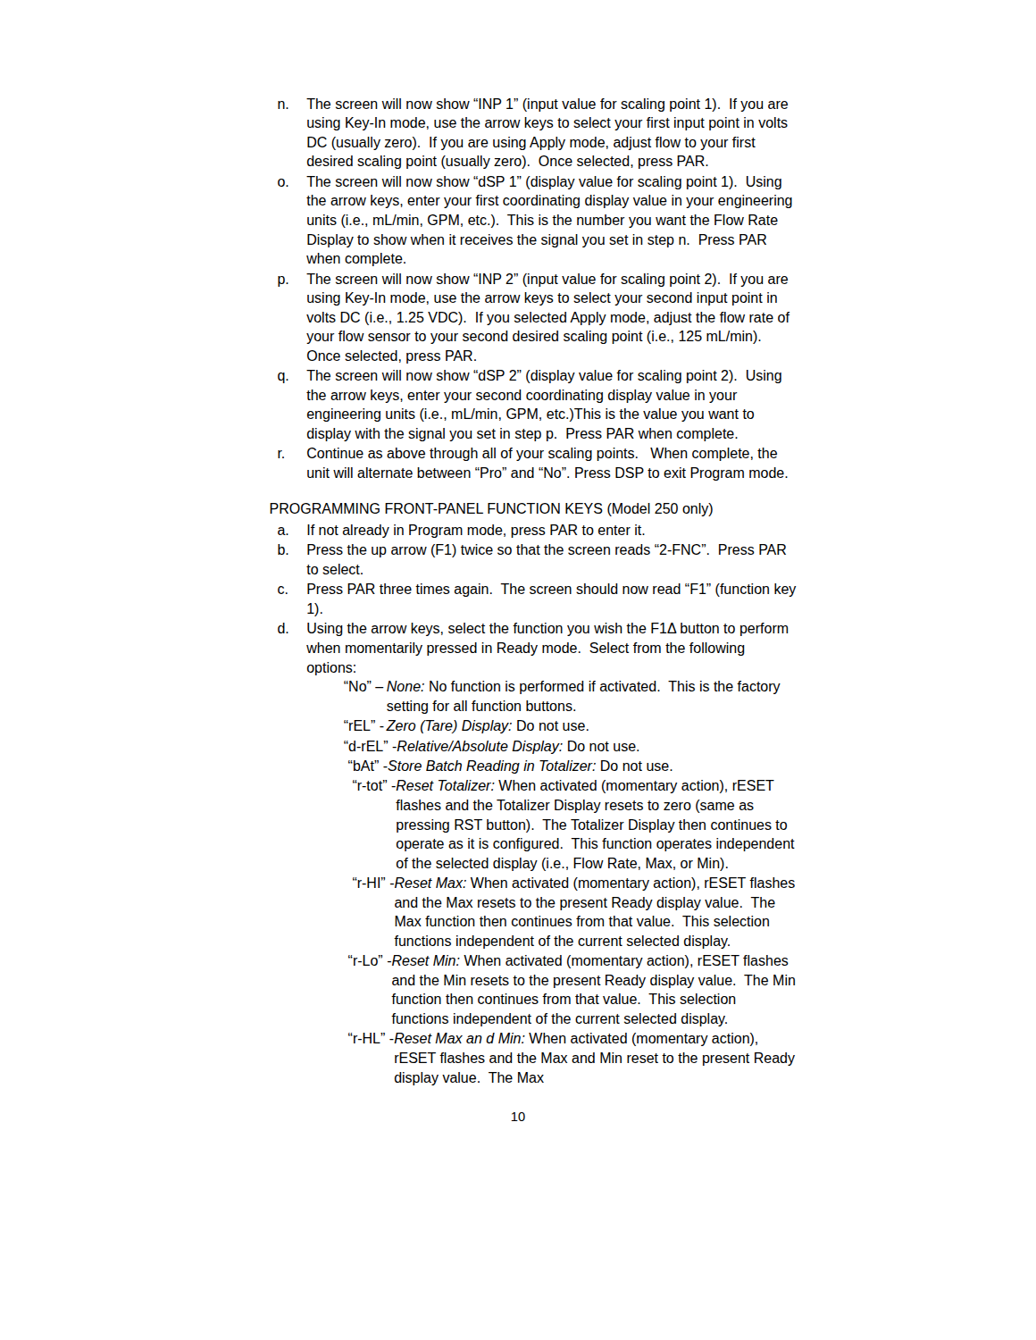n. The screen will now show “INP 1” (input value for scaling point 1). If you are using Key-In mode, use the arrow keys to select your first input point in volts DC (usually zero). If you are using Apply mode, adjust flow to your first desired scaling point (usually zero). Once selected, press PAR.
o. The screen will now show “dSP 1” (display value for scaling point 1). Using the arrow keys, enter your first coordinating display value in your engineering units (i.e., mL/min, GPM, etc.). This is the number you want the Flow Rate Display to show when it receives the signal you set in step n. Press PAR when complete.
p. The screen will now show “INP 2” (input value for scaling point 2). If you are using Key-In mode, use the arrow keys to select your second input point in volts DC (i.e., 1.25 VDC). If you selected Apply mode, adjust the flow rate of your flow sensor to your second desired scaling point (i.e., 125 mL/min). Once selected, press PAR.
q. The screen will now show “dSP 2” (display value for scaling point 2). Using the arrow keys, enter your second coordinating display value in your engineering units (i.e., mL/min, GPM, etc.)This is the value you want to display with the signal you set in step p. Press PAR when complete.
r. Continue as above through all of your scaling points. When complete, the unit will alternate between “Pro” and “No”. Press DSP to exit Program mode.
PROGRAMMING FRONT-PANEL FUNCTION KEYS (Model 250 only)
a. If not already in Program mode, press PAR to enter it.
b. Press the up arrow (F1) twice so that the screen reads “2-FNC”. Press PAR to select.
c. Press PAR three times again. The screen should now read “F1” (function key 1).
d. Using the arrow keys, select the function you wish the F1Δ button to perform when momentarily pressed in Ready mode. Select from the following options:
“No” –
None: No function is performed if activated. This is the factory setting for all function buttons.
“rEL” -
Zero (Tare) Display: Do not use.
“d-rEL” -
Relative/Absolute Display: Do not use.
“bAt” -
Store Batch Reading in Totalizer: Do not use.
“r-tot” -
Reset Totalizer: When activated (momentary action), rESET flashes and the Totalizer Display resets to zero (same as pressing RST button). The Totalizer Display then continues to operate as it is configured. This function operates independent of the selected display (i.e., Flow Rate, Max, or Min).
“r-HI” -
Reset Max: When activated (momentary action), rESET flashes and the Max resets to the present Ready display value. The Max function then continues from that value. This selection functions independent of the current selected display.
“r-Lo” -
Reset Min: When activated (momentary action), rESET flashes and the Min resets to the present Ready display value. The Min function then continues from that value. This selection functions independent of the current selected display.
“r-HL” -
Reset Max an d Min: When activated (momentary action), rESET flashes and the Max and Min reset to the present Ready display value. The Max
10